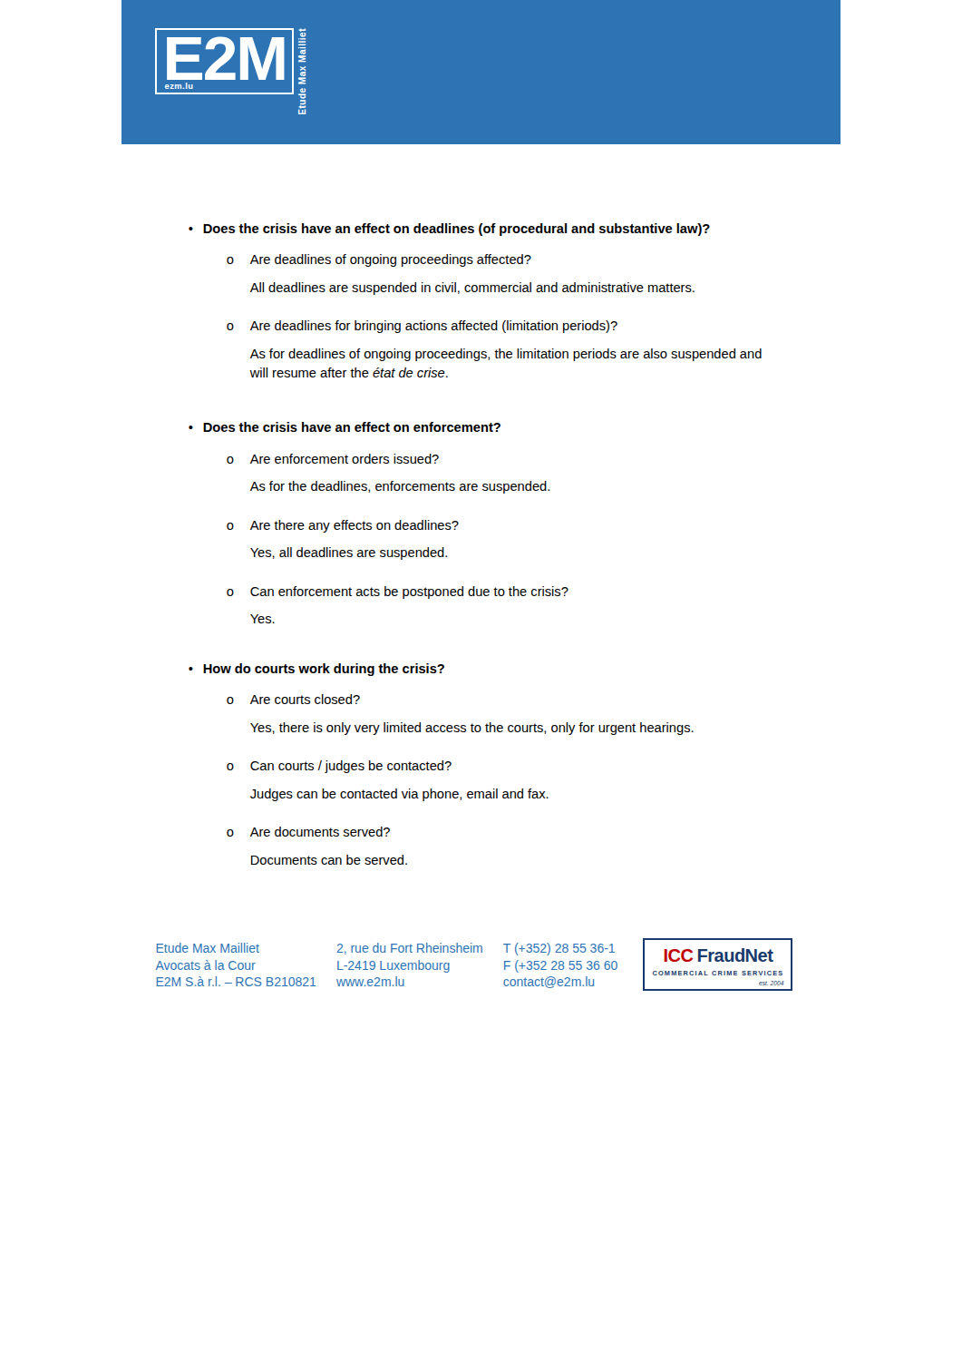E2M
ezm.lu
Etude Max Mailliet
•
Does the crisis have an effect on deadlines (of procedural and substantive law)?
o
Are deadlines of ongoing proceedings affected?
All deadlines are suspended in civil, commercial and administrative matters.
o
Are deadlines for bringing actions affected (limitation periods)?
As for deadlines of ongoing proceedings, the limitation periods are also suspended and will resume after the état de crise.
•
Does the crisis have an effect on enforcement?
o
Are enforcement orders issued?
As for the deadlines, enforcements are suspended.
o
Are there any effects on deadlines?
Yes, all deadlines are suspended.
o
Can enforcement acts be postponed due to the crisis?
Yes.
•
How do courts work during the crisis?
o
Are courts closed?
Yes, there is only very limited access to the courts, only for urgent hearings.
o
Can courts / judges be contacted?
Judges can be contacted via phone, email and fax.
o
Are documents served?
Documents can be served.
Etude Max Mailliet
Avocats à la Cour
E2M S.à r.l. – RCS B210821
2, rue du Fort Rheinsheim
L-2419 Luxembourg
www.e2m.lu
T (+352) 28 55 36-1
F (+352 28 55 36 60
contact@e2m.lu
ICC FraudNet
COMMERCIAL CRIME SERVICES
est. 2004